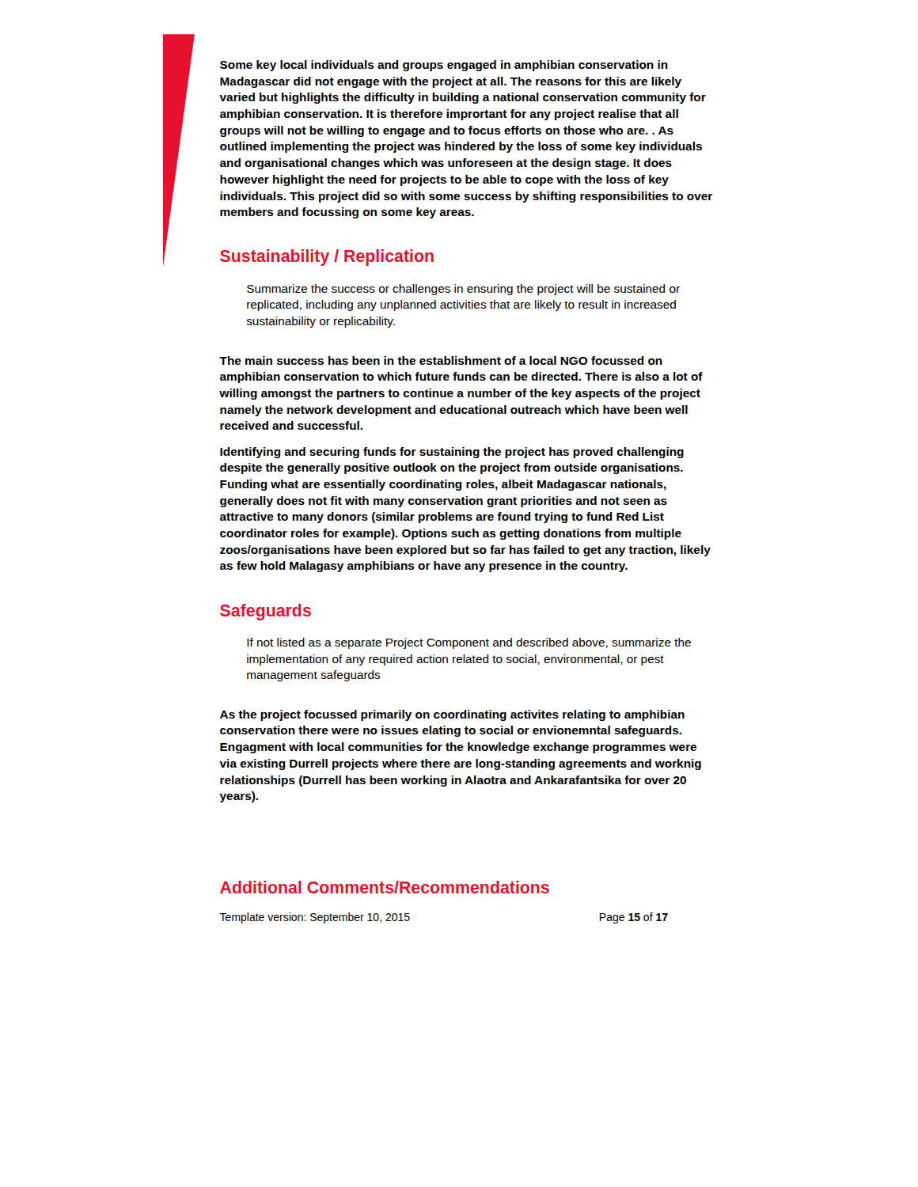Some key local individuals and groups engaged in amphibian conservation in Madagascar did not engage with the project at all. The reasons for this are likely varied but highlights the difficulty in building a national conservation community for amphibian conservation. It is therefore imprortant for any project realise that all groups will not be willing to engage and to focus efforts on those who are. . As outlined implementing the project was hindered by the loss of some key individuals and organisational changes which was unforeseen at the design stage. It does however highlight the need for projects to be able to cope with the loss of key individuals. This project did so with some success by shifting responsibilities to over members and focussing on some key areas.
Sustainability / Replication
Summarize the success or challenges in ensuring the project will be sustained or replicated, including any unplanned activities that are likely to result in increased sustainability or replicability.
The main success has been in the establishment of a local NGO focussed on amphibian conservation to which future funds can be directed. There is also a lot of willing amongst the partners to continue a number of the key aspects of the project namely the network development and educational outreach which have been well received and successful.
Identifying and securing funds for sustaining the project has proved challenging despite the generally positive outlook on the project from outside organisations. Funding what are essentially coordinating roles, albeit Madagascar nationals, generally does not fit with many conservation grant priorities and not seen as attractive to many donors (similar problems are found trying to fund Red List coordinator roles for example). Options such as getting donations from multiple zoos/organisations have been explored but so far has failed to get any traction, likely as few hold Malagasy amphibians or have any presence in the country.
Safeguards
If not listed as a separate Project Component and described above, summarize the implementation of any required action related to social, environmental, or pest management safeguards
As the project focussed primarily on coordinating activites relating to amphibian conservation there were no issues elating to social or envionemntal safeguards. Engagment with local communities for the knowledge exchange programmes were via existing Durrell projects where there are long-standing agreements and worknig relationships (Durrell has been working in Alaotra and Ankarafantsika for over 20 years).
Additional Comments/Recommendations
Template version: September 10, 2015 Page 15 of 17